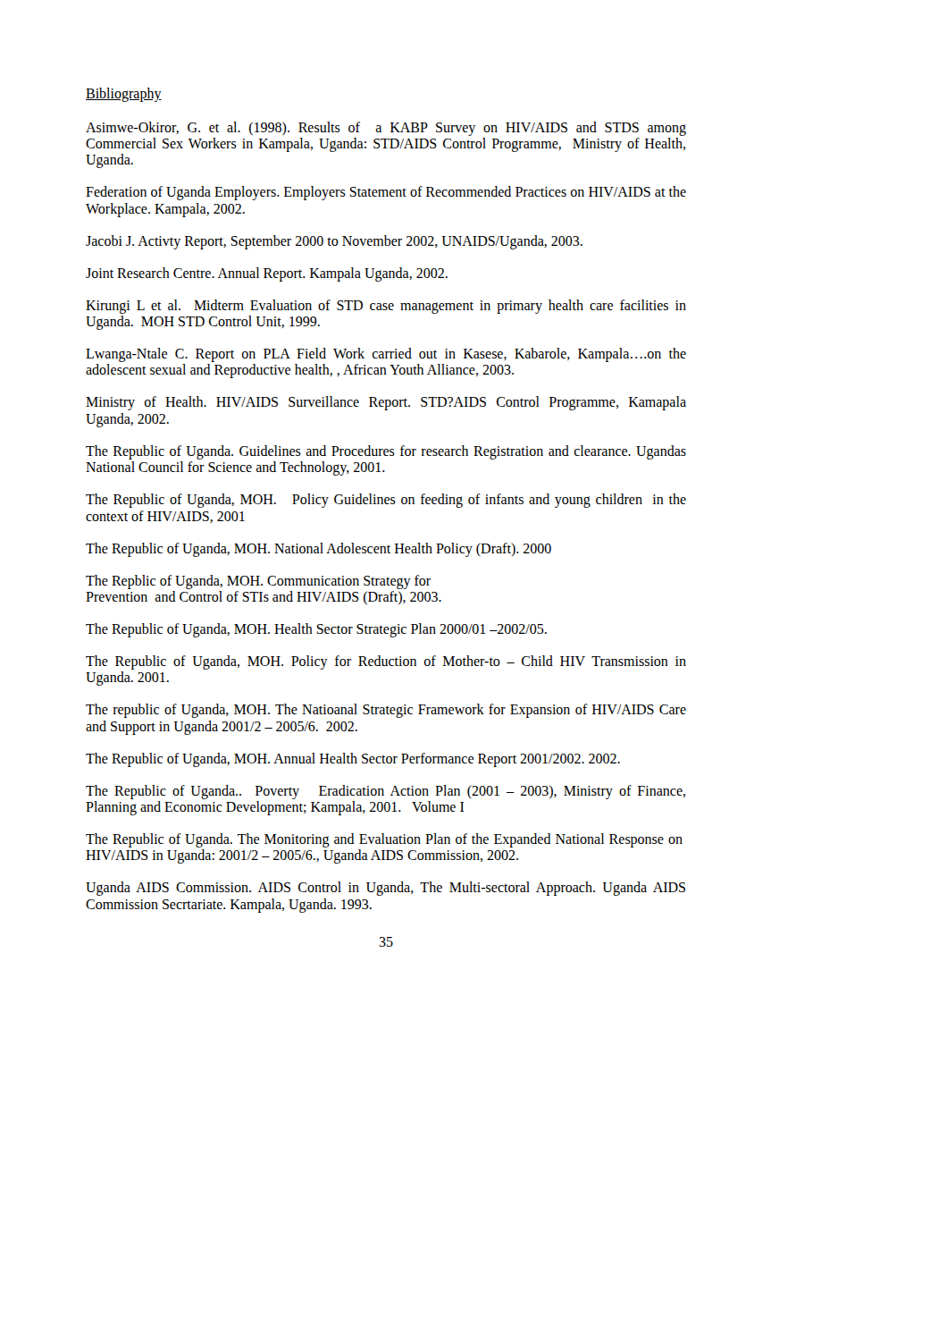Bibliography
Asimwe-Okiror, G. et al. (1998). Results of a KABP Survey on HIV/AIDS and STDS among Commercial Sex Workers in Kampala, Uganda: STD/AIDS Control Programme, Ministry of Health, Uganda.
Federation of Uganda Employers. Employers Statement of Recommended Practices on HIV/AIDS at the Workplace. Kampala, 2002.
Jacobi J. Activty Report, September 2000 to November 2002, UNAIDS/Uganda, 2003.
Joint Research Centre. Annual Report. Kampala Uganda, 2002.
Kirungi L et al. Midterm Evaluation of STD case management in primary health care facilities in Uganda. MOH STD Control Unit, 1999.
Lwanga-Ntale C. Report on PLA Field Work carried out in Kasese, Kabarole, Kampala….on the adolescent sexual and Reproductive health, , African Youth Alliance, 2003.
Ministry of Health. HIV/AIDS Surveillance Report. STD?AIDS Control Programme, Kamapala Uganda, 2002.
The Republic of Uganda. Guidelines and Procedures for research Registration and clearance. Ugandas National Council for Science and Technology, 2001.
The Republic of Uganda, MOH. Policy Guidelines on feeding of infants and young children in the context of HIV/AIDS, 2001
The Republic of Uganda, MOH. National Adolescent Health Policy (Draft). 2000
The Repblic of Uganda, MOH. Communication Strategy for
Prevention and Control of STIs and HIV/AIDS (Draft), 2003.
The Republic of Uganda, MOH. Health Sector Strategic Plan 2000/01 –2002/05.
The Republic of Uganda, MOH. Policy for Reduction of Mother-to – Child HIV Transmission in Uganda. 2001.
The republic of Uganda, MOH. The Natioanal Strategic Framework for Expansion of HIV/AIDS Care and Support in Uganda 2001/2 – 2005/6. 2002.
The Republic of Uganda, MOH. Annual Health Sector Performance Report 2001/2002. 2002.
The Republic of Uganda.. Poverty Eradication Action Plan (2001 – 2003), Ministry of Finance, Planning and Economic Development; Kampala, 2001. Volume I
The Republic of Uganda. The Monitoring and Evaluation Plan of the Expanded National Response on HIV/AIDS in Uganda: 2001/2 – 2005/6., Uganda AIDS Commission, 2002.
Uganda AIDS Commission. AIDS Control in Uganda, The Multi-sectoral Approach. Uganda AIDS Commission Secrtariate. Kampala, Uganda. 1993.
35